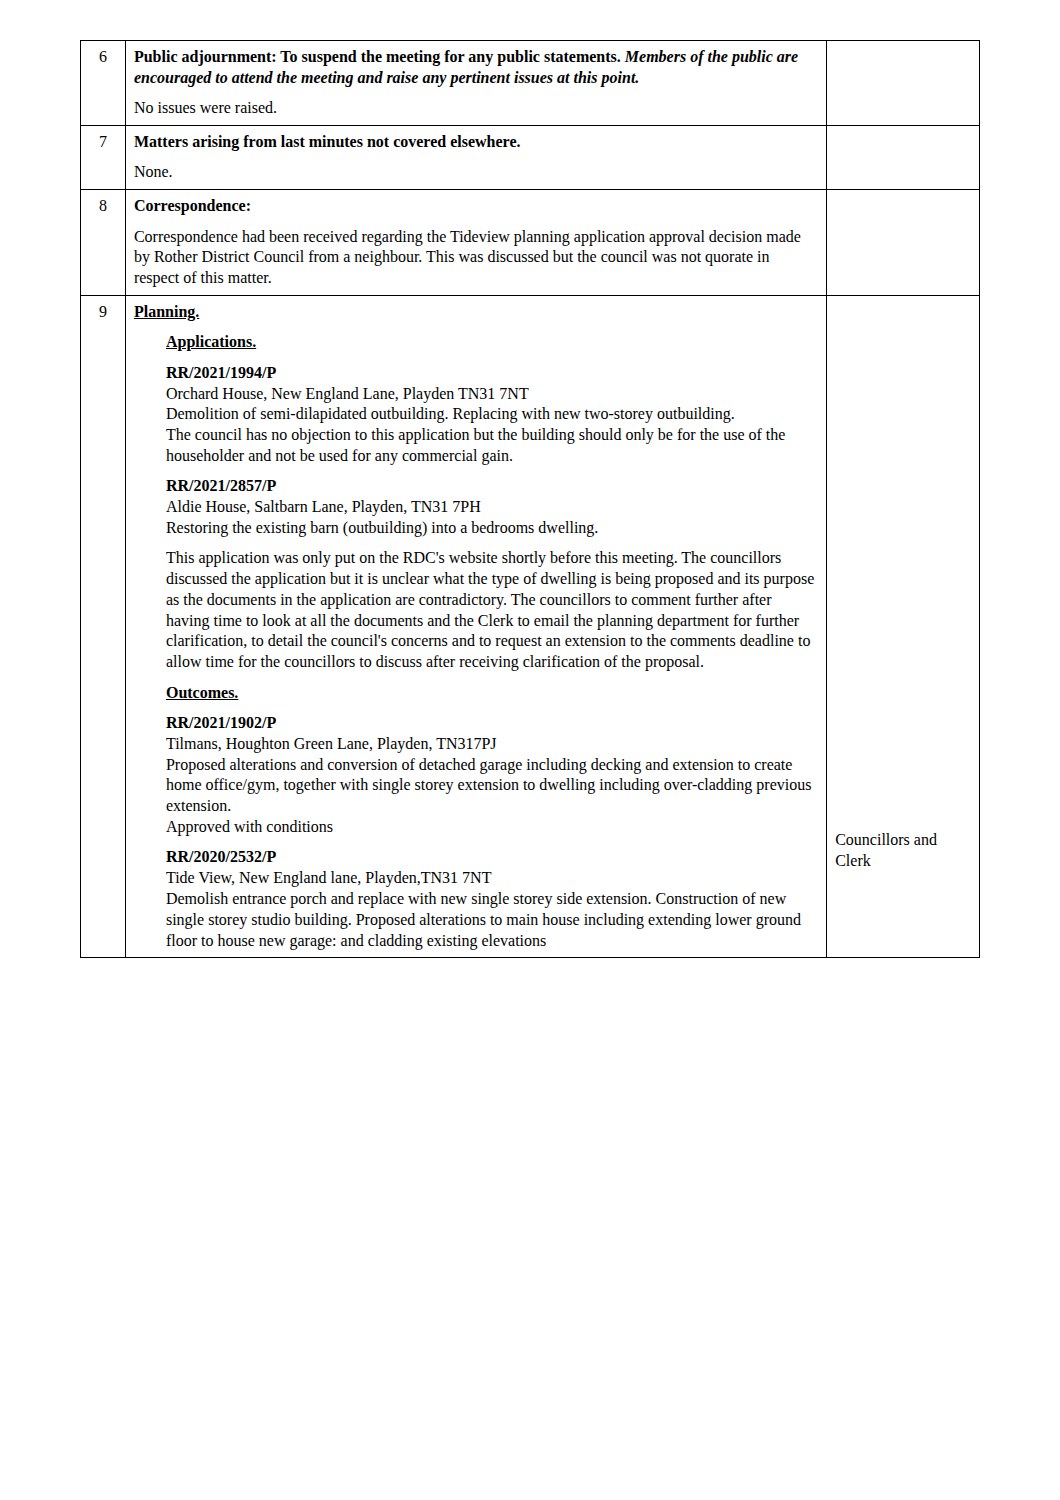| 6 | Public adjournment: To suspend the meeting for any public statements. Members of the public are encouraged to attend the meeting and raise any pertinent issues at this point. No issues were raised. | |
| 7 | Matters arising from last minutes not covered elsewhere. None. | |
| 8 | Correspondence: Correspondence had been received regarding the Tideview planning application approval decision made by Rother District Council from a neighbour. This was discussed but the council was not quorate in respect of this matter. | |
| 9 | Planning. Applications. RR/2021/1994/P Orchard House, New England Lane, Playden TN31 7NT Demolition of semi-dilapidated outbuilding. Replacing with new two-storey outbuilding. The council has no objection to this application but the building should only be for the use of the householder and not be used for any commercial gain. RR/2021/2857/P Aldie House, Saltbarn Lane, Playden, TN31 7PH Restoring the existing barn (outbuilding) into a bedrooms dwelling. This application was only put on the RDC's website shortly before this meeting. The councillors discussed the application but it is unclear what the type of dwelling is being proposed and its purpose as the documents in the application are contradictory. The councillors to comment further after having time to look at all the documents and the Clerk to email the planning department for further clarification, to detail the council's concerns and to request an extension to the comments deadline to allow time for the councillors to discuss after receiving clarification of the proposal. Outcomes. RR/2021/1902/P Tilmans, Houghton Green Lane, Playden, TN317PJ Proposed alterations and conversion of detached garage including decking and extension to create home office/gym, together with single storey extension to dwelling including over-cladding previous extension. Approved with conditions RR/2020/2532/P Tide View, New England lane, Playden,TN31 7NT Demolish entrance porch and replace with new single storey side extension. Construction of new single storey studio building. Proposed alterations to main house including extending lower ground floor to house new garage: and cladding existing elevations | Councillors and Clerk |